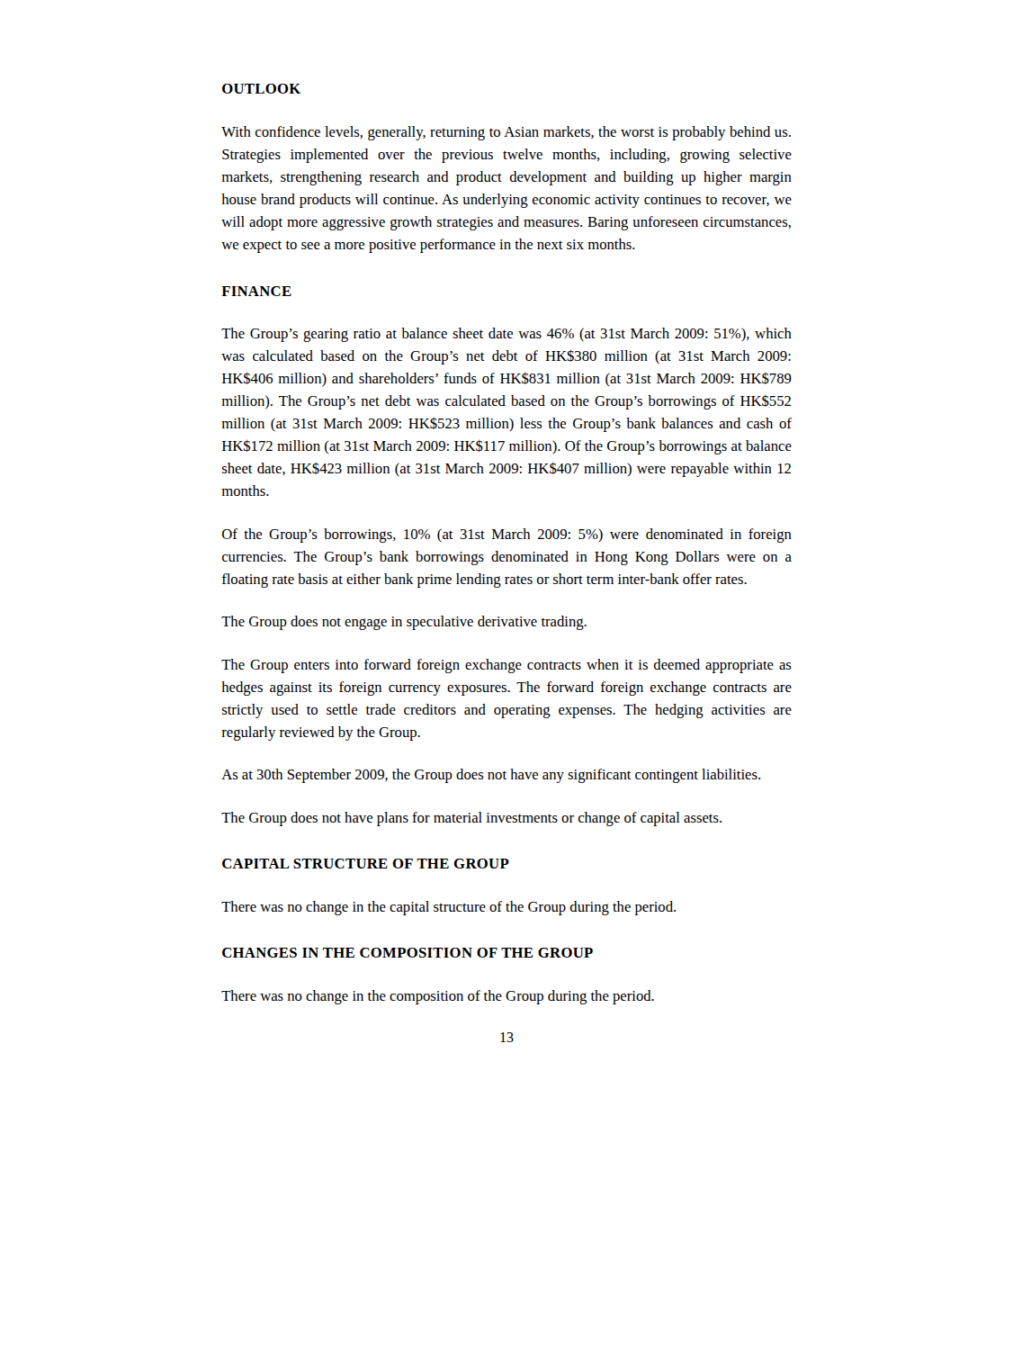OUTLOOK
With confidence levels, generally, returning to Asian markets, the worst is probably behind us. Strategies implemented over the previous twelve months, including, growing selective markets, strengthening research and product development and building up higher margin house brand products will continue. As underlying economic activity continues to recover, we will adopt more aggressive growth strategies and measures. Baring unforeseen circumstances, we expect to see a more positive performance in the next six months.
FINANCE
The Group’s gearing ratio at balance sheet date was 46% (at 31st March 2009: 51%), which was calculated based on the Group’s net debt of HK$380 million (at 31st March 2009: HK$406 million) and shareholders’ funds of HK$831 million (at 31st March 2009: HK$789 million). The Group’s net debt was calculated based on the Group’s borrowings of HK$552 million (at 31st March 2009: HK$523 million) less the Group’s bank balances and cash of HK$172 million (at 31st March 2009: HK$117 million). Of the Group’s borrowings at balance sheet date, HK$423 million (at 31st March 2009: HK$407 million) were repayable within 12 months.
Of the Group’s borrowings, 10% (at 31st March 2009: 5%) were denominated in foreign currencies. The Group’s bank borrowings denominated in Hong Kong Dollars were on a floating rate basis at either bank prime lending rates or short term inter-bank offer rates.
The Group does not engage in speculative derivative trading.
The Group enters into forward foreign exchange contracts when it is deemed appropriate as hedges against its foreign currency exposures. The forward foreign exchange contracts are strictly used to settle trade creditors and operating expenses. The hedging activities are regularly reviewed by the Group.
As at 30th September 2009, the Group does not have any significant contingent liabilities.
The Group does not have plans for material investments or change of capital assets.
CAPITAL STRUCTURE OF THE GROUP
There was no change in the capital structure of the Group during the period.
CHANGES IN THE COMPOSITION OF THE GROUP
There was no change in the composition of the Group during the period.
13